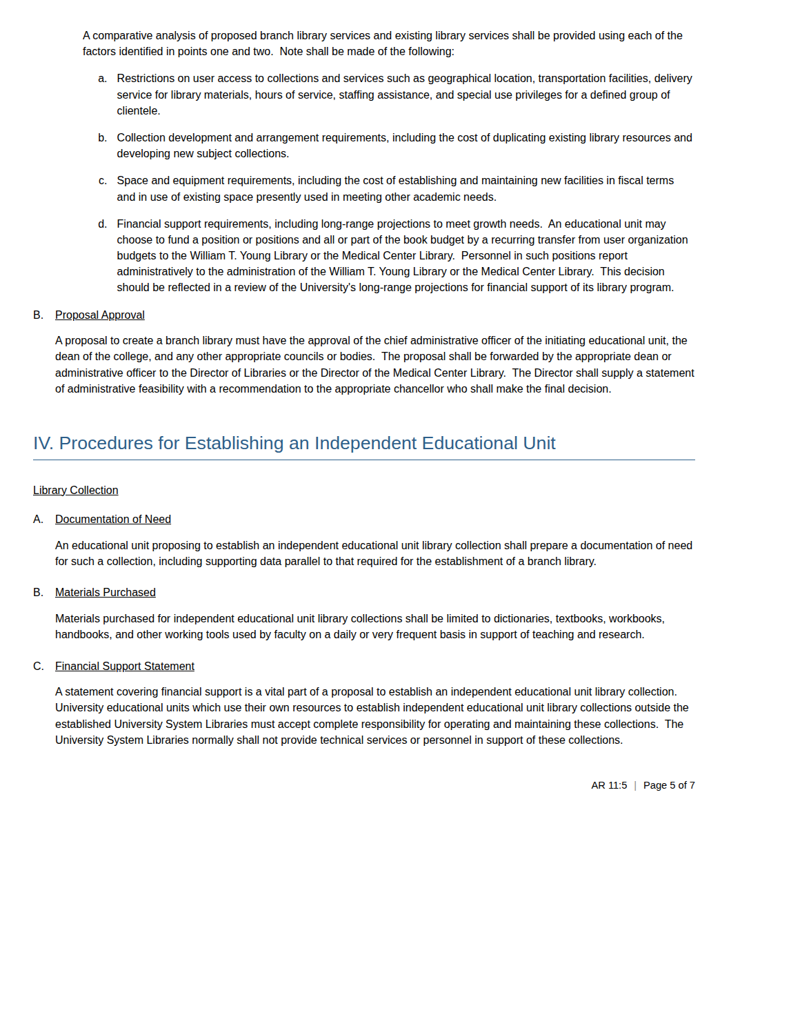A comparative analysis of proposed branch library services and existing library services shall be provided using each of the factors identified in points one and two. Note shall be made of the following:
Restrictions on user access to collections and services such as geographical location, transportation facilities, delivery service for library materials, hours of service, staffing assistance, and special use privileges for a defined group of clientele.
Collection development and arrangement requirements, including the cost of duplicating existing library resources and developing new subject collections.
Space and equipment requirements, including the cost of establishing and maintaining new facilities in fiscal terms and in use of existing space presently used in meeting other academic needs.
Financial support requirements, including long-range projections to meet growth needs. An educational unit may choose to fund a position or positions and all or part of the book budget by a recurring transfer from user organization budgets to the William T. Young Library or the Medical Center Library. Personnel in such positions report administratively to the administration of the William T. Young Library or the Medical Center Library. This decision should be reflected in a review of the University's long-range projections for financial support of its library program.
B. Proposal Approval
A proposal to create a branch library must have the approval of the chief administrative officer of the initiating educational unit, the dean of the college, and any other appropriate councils or bodies. The proposal shall be forwarded by the appropriate dean or administrative officer to the Director of Libraries or the Director of the Medical Center Library. The Director shall supply a statement of administrative feasibility with a recommendation to the appropriate chancellor who shall make the final decision.
IV. Procedures for Establishing an Independent Educational Unit
Library Collection
A. Documentation of Need
An educational unit proposing to establish an independent educational unit library collection shall prepare a documentation of need for such a collection, including supporting data parallel to that required for the establishment of a branch library.
B. Materials Purchased
Materials purchased for independent educational unit library collections shall be limited to dictionaries, textbooks, workbooks, handbooks, and other working tools used by faculty on a daily or very frequent basis in support of teaching and research.
C. Financial Support Statement
A statement covering financial support is a vital part of a proposal to establish an independent educational unit library collection. University educational units which use their own resources to establish independent educational unit library collections outside the established University System Libraries must accept complete responsibility for operating and maintaining these collections. The University System Libraries normally shall not provide technical services or personnel in support of these collections.
AR 11:5 | Page 5 of 7